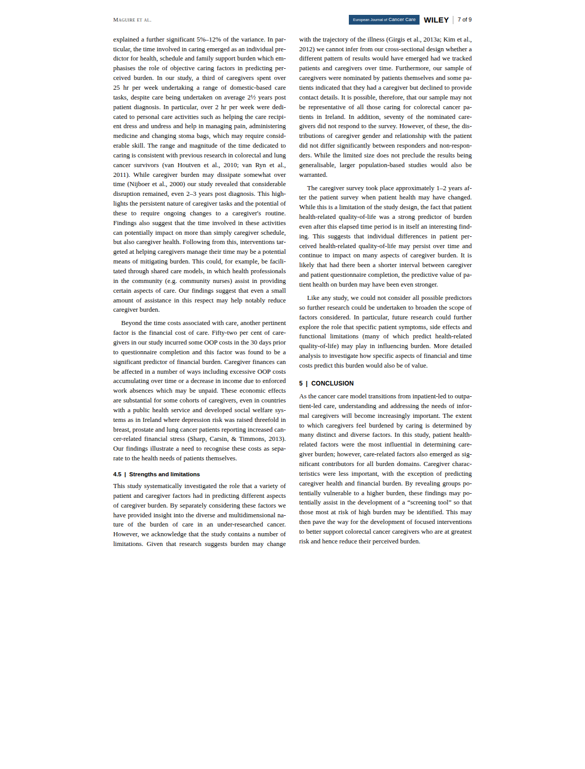Maguire et al.
European Journal of Cancer Care WILEY 7 of 9
explained a further significant 5%–12% of the variance. In particular, the time involved in caring emerged as an individual predictor for health, schedule and family support burden which emphasises the role of objective caring factors in predicting perceived burden. In our study, a third of caregivers spent over 25 hr per week undertaking a range of domestic-based care tasks, despite care being undertaken on average 2½ years post patient diagnosis. In particular, over 2 hr per week were dedicated to personal care activities such as helping the care recipient dress and undress and help in managing pain, administering medicine and changing stoma bags, which may require considerable skill. The range and magnitude of the time dedicated to caring is consistent with previous research in colorectal and lung cancer survivors (van Houtven et al., 2010; van Ryn et al., 2011). While caregiver burden may dissipate somewhat over time (Nijboer et al., 2000) our study revealed that considerable disruption remained, even 2–3 years post diagnosis. This highlights the persistent nature of caregiver tasks and the potential of these to require ongoing changes to a caregiver's routine. Findings also suggest that the time involved in these activities can potentially impact on more than simply caregiver schedule, but also caregiver health. Following from this, interventions targeted at helping caregivers manage their time may be a potential means of mitigating burden. This could, for example, be facilitated through shared care models, in which health professionals in the community (e.g. community nurses) assist in providing certain aspects of care. Our findings suggest that even a small amount of assistance in this respect may help notably reduce caregiver burden.
Beyond the time costs associated with care, another pertinent factor is the financial cost of care. Fifty-two per cent of caregivers in our study incurred some OOP costs in the 30 days prior to questionnaire completion and this factor was found to be a significant predictor of financial burden. Caregiver finances can be affected in a number of ways including excessive OOP costs accumulating over time or a decrease in income due to enforced work absences which may be unpaid. These economic effects are substantial for some cohorts of caregivers, even in countries with a public health service and developed social welfare systems as in Ireland where depression risk was raised threefold in breast, prostate and lung cancer patients reporting increased cancer-related financial stress (Sharp, Carsin, & Timmons, 2013). Our findings illustrate a need to recognise these costs as separate to the health needs of patients themselves.
4.5| Strengths and limitations
This study systematically investigated the role that a variety of patient and caregiver factors had in predicting different aspects of caregiver burden. By separately considering these factors we have provided insight into the diverse and multidimensional nature of the burden of care in an under-researched cancer. However, we acknowledge that the study contains a number of limitations. Given that research suggests burden may change with the trajectory of the illness (Girgis et al., 2013a; Kim et al., 2012) we cannot infer from our cross-sectional design whether a different pattern of results would have emerged had we tracked patients and caregivers over time. Furthermore, our sample of caregivers were nominated by patients themselves and some patients indicated that they had a caregiver but declined to provide contact details. It is possible, therefore, that our sample may not be representative of all those caring for colorectal cancer patients in Ireland. In addition, seventy of the nominated caregivers did not respond to the survey. However, of these, the distributions of caregiver gender and relationship with the patient did not differ significantly between responders and non-responders. While the limited size does not preclude the results being generalisable, larger population-based studies would also be warranted.
The caregiver survey took place approximately 1–2 years after the patient survey when patient health may have changed. While this is a limitation of the study design, the fact that patient health-related quality-of-life was a strong predictor of burden even after this elapsed time period is in itself an interesting finding. This suggests that individual differences in patient perceived health-related quality-of-life may persist over time and continue to impact on many aspects of caregiver burden. It is likely that had there been a shorter interval between caregiver and patient questionnaire completion, the predictive value of patient health on burden may have been even stronger.
Like any study, we could not consider all possible predictors so further research could be undertaken to broaden the scope of factors considered. In particular, future research could further explore the role that specific patient symptoms, side effects and functional limitations (many of which predict health-related quality-of-life) may play in influencing burden. More detailed analysis to investigate how specific aspects of financial and time costs predict this burden would also be of value.
5| CONCLUSION
As the cancer care model transitions from inpatient-led to outpatient-led care, understanding and addressing the needs of informal caregivers will become increasingly important. The extent to which caregivers feel burdened by caring is determined by many distinct and diverse factors. In this study, patient health-related factors were the most influential in determining caregiver burden; however, care-related factors also emerged as significant contributors for all burden domains. Caregiver characteristics were less important, with the exception of predicting caregiver health and financial burden. By revealing groups potentially vulnerable to a higher burden, these findings may potentially assist in the development of a “screening tool” so that those most at risk of high burden may be identified. This may then pave the way for the development of focused interventions to better support colorectal cancer caregivers who are at greatest risk and hence reduce their perceived burden.